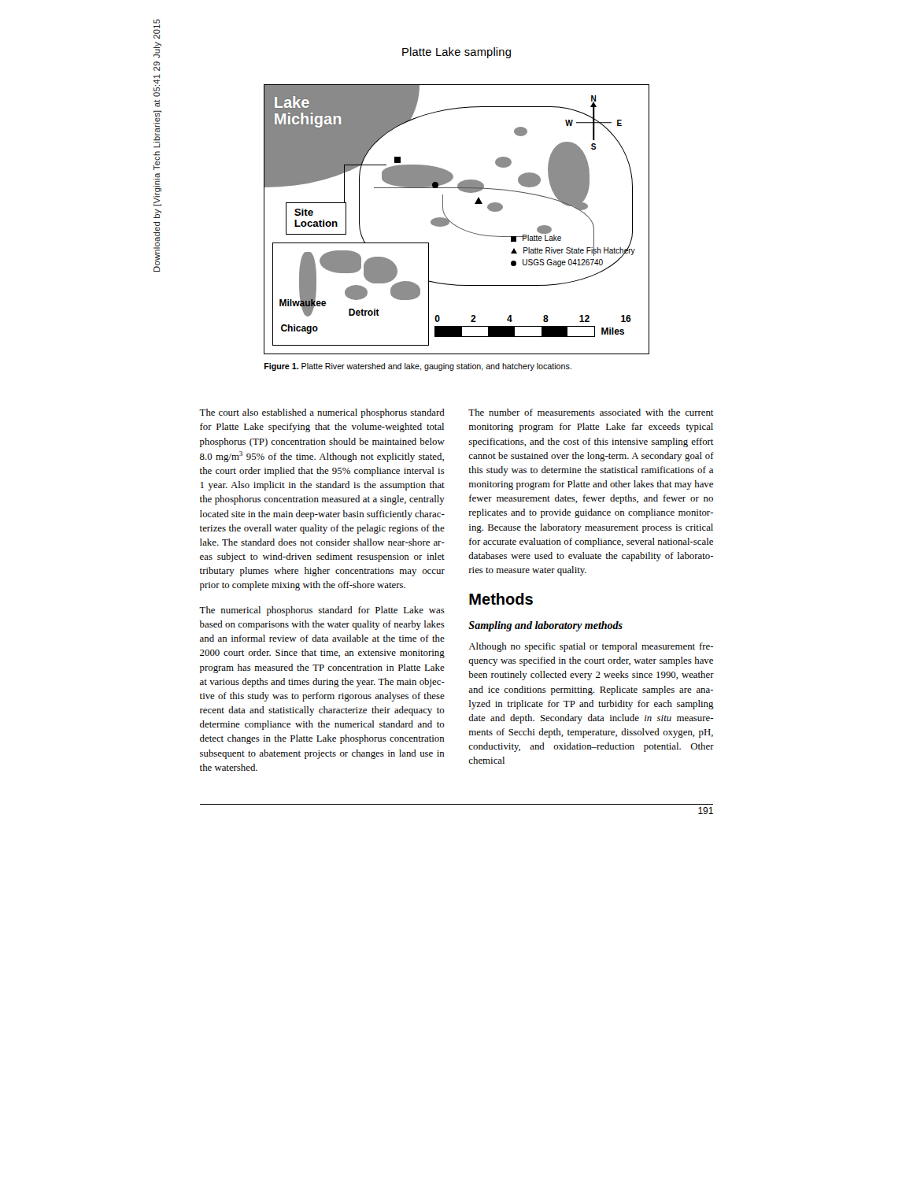Downloaded by [Virginia Tech Libraries] at 05:41 29 July 2015
Platte Lake sampling
Lake
Michigan
N S W E
Site
Location
Milwaukee
Detroit
Chicago
Platte Lake
Platte River State Fish Hatchery
USGS Gage 04126740
02481216
Miles
Figure 1. Platte River watershed and lake, gauging station, and hatchery locations.
The court also established a numerical phosphorus standard for Platte Lake specifying that the volume-weighted total phosphorus (TP) concentration should be maintained below 8.0 mg/m3 95% of the time. Although not explicitly stated, the court order implied that the 95% compliance interval is 1 year. Also implicit in the standard is the assumption that the phosphorus concentration measured at a single, centrally located site in the main deep-water basin sufficiently characterizes the overall water quality of the pelagic regions of the lake. The standard does not consider shallow near-shore areas subject to wind-driven sediment resuspension or inlet tributary plumes where higher concentrations may occur prior to complete mixing with the off-shore waters.
The numerical phosphorus standard for Platte Lake was based on comparisons with the water quality of nearby lakes and an informal review of data available at the time of the 2000 court order. Since that time, an extensive monitoring program has measured the TP concentration in Platte Lake at various depths and times during the year. The main objective of this study was to perform rigorous analyses of these recent data and statistically characterize their adequacy to determine compliance with the numerical standard and to detect changes in the Platte Lake phosphorus concentration subsequent to abatement projects or changes in land use in the watershed.
The number of measurements associated with the current monitoring program for Platte Lake far exceeds typical specifications, and the cost of this intensive sampling effort cannot be sustained over the long-term. A secondary goal of this study was to determine the statistical ramifications of a monitoring program for Platte and other lakes that may have fewer measurement dates, fewer depths, and fewer or no replicates and to provide guidance on compliance monitoring. Because the laboratory measurement process is critical for accurate evaluation of compliance, several national-scale databases were used to evaluate the capability of laboratories to measure water quality.
Methods
Sampling and laboratory methods
Although no specific spatial or temporal measurement frequency was specified in the court order, water samples have been routinely collected every 2 weeks since 1990, weather and ice conditions permitting. Replicate samples are analyzed in triplicate for TP and turbidity for each sampling date and depth. Secondary data include in situ measurements of Secchi depth, temperature, dissolved oxygen, pH, conductivity, and oxidation–reduction potential. Other chemical
191